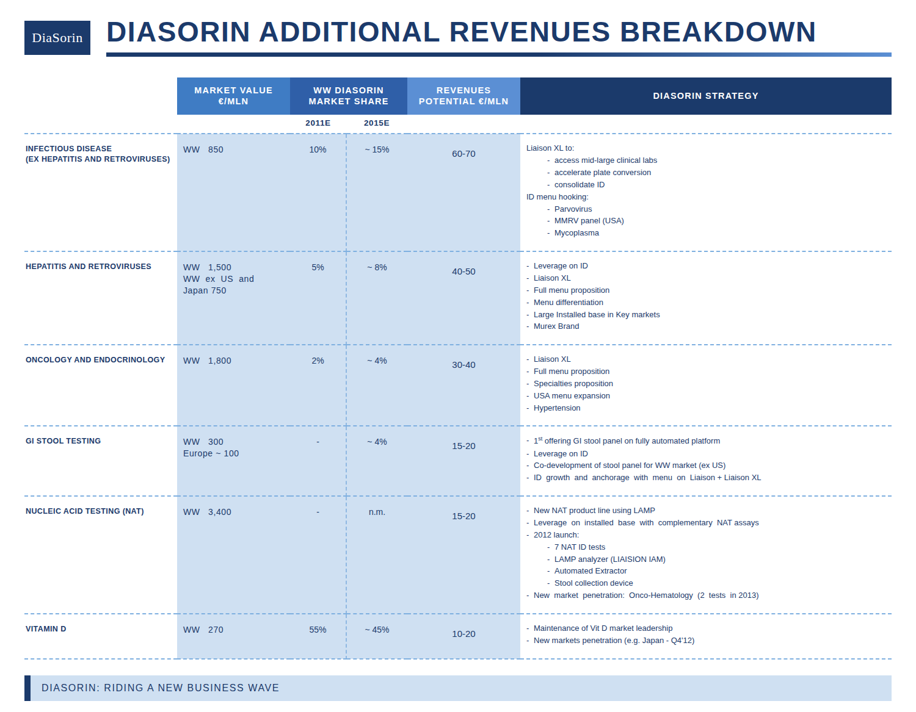DiaSorin
DiaSorin Additional Revenues Breakdown
| | Market Value €/mln | WW DiaSorin Market Share | Revenues Potential €/mln | DiaSorin Strategy |
| --- | --- | --- | --- | --- |
| | | 2011E | 2015E | | |
| Infectious Disease (ex Hepatitis and Retroviruses) | WW 850 | 10% | ~ 15% | 60-70 | Liaison XL to: access mid-large clinical labs accelerate plate conversion consolidate ID ID menu hooking: Parvovirus MMRV panel (USA) Mycoplasma |
| Hepatitis and Retroviruses | WW 1,500 WW ex US and Japan 750 | 5% | ~ 8% | 40-50 | Leverage on ID Liaison XL Full menu proposition Menu differentiation Large Installed base in Key markets Murex Brand |
| Oncology and Endocrinology | WW 1,800 | 2% | ~ 4% | 30-40 | Liaison XL Full menu proposition Specialties proposition USA menu expansion Hypertension |
| GI Stool Testing | WW 300 Europe ~ 100 | - | ~ 4% | 15-20 | 1 st offering GI stool panel on fully automated platform Leverage on ID Co-development of stool panel for WW market (ex US) ID growth and anchorage with menu on Liaison + Liaison XL |
| Nucleic Acid Testing (NAT) | WW 3,400 | - | n.m. | 15-20 | New NAT product line using LAMP Leverage on installed base with complementary NAT assays 2012 launch: 7 NAT ID tests LAMP analyzer (LIAISION IAM) Automated Extractor Stool collection device New market penetration: Onco-Hematology (2 tests in 2013) |
| Vitamin D | WW 270 | 55% | ~ 45% | 10-20 | Maintenance of Vit D market leadership New markets penetration (e.g. Japan - Q4'12) |
DiaSorin: Riding a New Business Wave